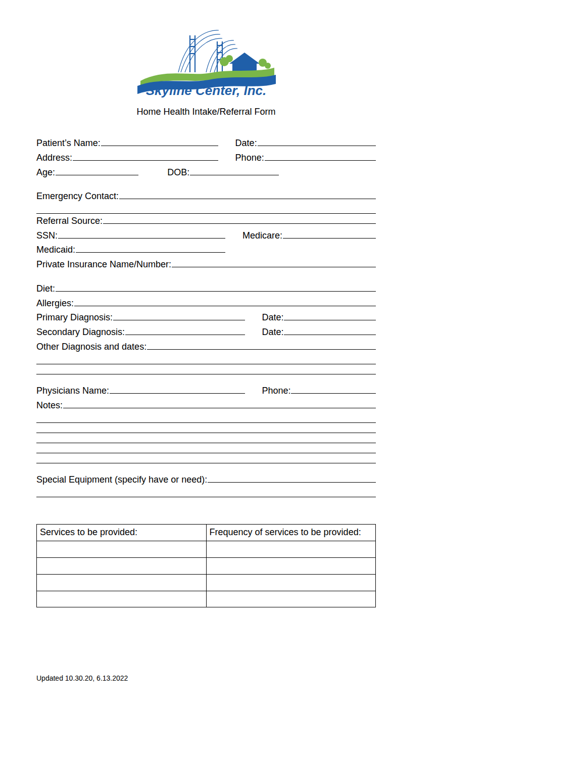Skyline Center, Inc.
Home Health Intake/Referral Form
Patient’s Name:
Date:
Address:
Phone:
Age:
DOB:
Emergency Contact:
Referral Source:
SSN:
Medicare:
Medicaid:
Private Insurance Name/Number:
Diet:
Allergies:
Primary Diagnosis:
Date:
Secondary Diagnosis:
Date:
Other Diagnosis and dates:
Physicians Name:
Phone:
Notes:
Special Equipment (specify have or need):
| Services to be provided: | Frequency of services to be provided: |
| --- | --- |
Updated 10.30.20, 6.13.2022